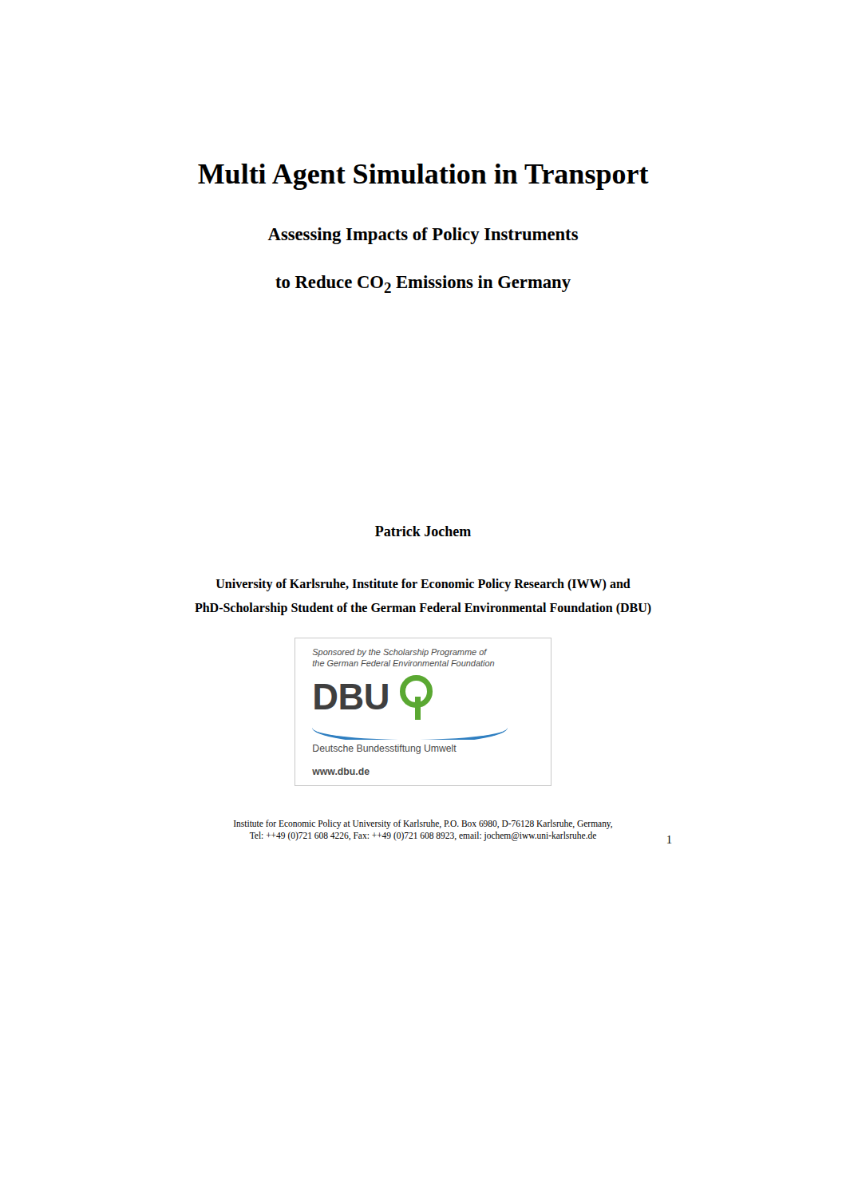Multi Agent Simulation in Transport
Assessing Impacts of Policy Instruments
to Reduce CO2 Emissions in Germany
Patrick Jochem
University of Karlsruhe, Institute for Economic Policy Research (IWW) and
PhD-Scholarship Student of the German Federal Environmental Foundation (DBU)
Sponsored by the Scholarship Programme of
the German Federal Environmental Foundation
DBU
Deutsche Bundesstiftung Umwelt
www.dbu.de
Institute for Economic Policy at University of Karlsruhe, P.O. Box 6980, D-76128 Karlsruhe, Germany,
Tel: ++49 (0)721 608 4226, Fax: ++49 (0)721 608 8923, email: jochem@iww.uni-karlsruhe.de
1